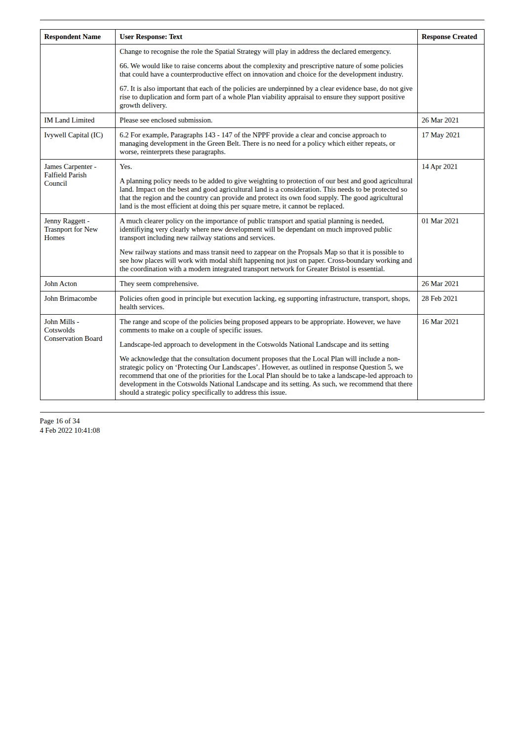| Respondent Name | User Response: Text | Response Created |
| --- | --- | --- |
| | Change to recognise the role the Spatial Strategy will play in address the declared emergency. 66. We would like to raise concerns about the complexity and prescriptive nature of some policies that could have a counterproductive effect on innovation and choice for the development industry. 67. It is also important that each of the policies are underpinned by a clear evidence base, do not give rise to duplication and form part of a whole Plan viability appraisal to ensure they support positive growth delivery. | |
| IM Land Limited | Please see enclosed submission. | 26 Mar 2021 |
| Ivywell Capital (IC) | 6.2 For example, Paragraphs 143 - 147 of the NPPF provide a clear and concise approach to managing development in the Green Belt. There is no need for a policy which either repeats, or worse, reinterprets these paragraphs. | 17 May 2021 |
| James Carpenter - Falfield Parish Council | Yes. A planning policy needs to be added to give weighting to protection of our best and good agricultural land. Impact on the best and good agricultural land is a consideration. This needs to be protected so that the region and the country can provide and protect its own food supply. The good agricultural land is the most efficient at doing this per square metre, it cannot be replaced. | 14 Apr 2021 |
| Jenny Raggett - Trasnport for New Homes | A much clearer policy on the importance of public transport and spatial planning is needed, identifiying very clearly where new development will be dependant on much improved public transport including new railway stations and services. New railway stations and mass transit need to zappear on the Propsals Map so that it is possible to see how places will work with modal shift happening not just on paper. Cross-boundary working and the coordination with a modern integrated transport network for Greater Bristol is essential. | 01 Mar 2021 |
| John Acton | They seem comprehensive. | 26 Mar 2021 |
| John Brimacombe | Policies often good in principle but execution lacking, eg supporting infrastructure, transport, shops, health services. | 28 Feb 2021 |
| John Mills - Cotswolds Conservation Board | The range and scope of the policies being proposed appears to be appropriate. However, we have comments to make on a couple of specific issues. Landscape-led approach to development in the Cotswolds National Landscape and its setting We acknowledge that the consultation document proposes that the Local Plan will include a non-strategic policy on ‘Protecting Our Landscapes’. However, as outlined in response Question 5, we recommend that one of the priorities for the Local Plan should be to take a landscape-led approach to development in the Cotswolds National Landscape and its setting. As such, we recommend that there should a strategic policy specifically to address this issue. | 16 Mar 2021 |
Page 16 of 34
4 Feb 2022 10:41:08